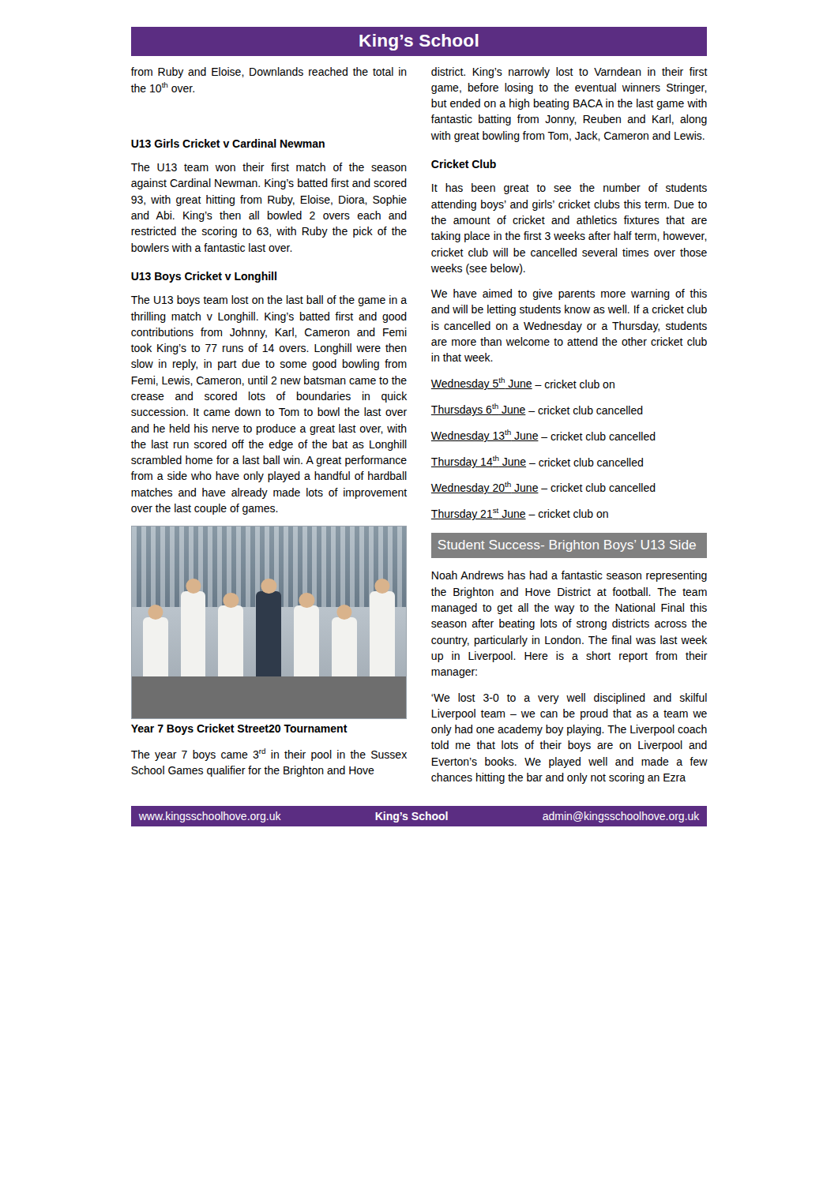King’s School
from Ruby and Eloise, Downlands reached the total in the 10th over.
U13 Girls Cricket v Cardinal Newman
The U13 team won their first match of the season against Cardinal Newman. King’s batted first and scored 93, with great hitting from Ruby, Eloise, Diora, Sophie and Abi. King’s then all bowled 2 overs each and restricted the scoring to 63, with Ruby the pick of the bowlers with a fantastic last over.
U13 Boys Cricket v Longhill
The U13 boys team lost on the last ball of the game in a thrilling match v Longhill. King’s batted first and good contributions from Johnny, Karl, Cameron and Femi took King’s to 77 runs of 14 overs. Longhill were then slow in reply, in part due to some good bowling from Femi, Lewis, Cameron, until 2 new batsman came to the crease and scored lots of boundaries in quick succession. It came down to Tom to bowl the last over and he held his nerve to produce a great last over, with the last run scored off the edge of the bat as Longhill scrambled home for a last ball win. A great performance from a side who have only played a handful of hardball matches and have already made lots of improvement over the last couple of games.
Year 7 Boys Cricket Street20 Tournament
The year 7 boys came 3rd in their pool in the Sussex School Games qualifier for the Brighton and Hove
district. King’s narrowly lost to Varndean in their first game, before losing to the eventual winners Stringer, but ended on a high beating BACA in the last game with fantastic batting from Jonny, Reuben and Karl, along with great bowling from Tom, Jack, Cameron and Lewis.
Cricket Club
It has been great to see the number of students attending boys’ and girls’ cricket clubs this term. Due to the amount of cricket and athletics fixtures that are taking place in the first 3 weeks after half term, however, cricket club will be cancelled several times over those weeks (see below).
We have aimed to give parents more warning of this and will be letting students know as well. If a cricket club is cancelled on a Wednesday or a Thursday, students are more than welcome to attend the other cricket club in that week.
Wednesday 5th June – cricket club on
Thursdays 6th June – cricket club cancelled
Wednesday 13th June – cricket club cancelled
Thursday 14th June – cricket club cancelled
Wednesday 20th June – cricket club cancelled
Thursday 21st June – cricket club on
Student Success- Brighton Boys’ U13 Side
Noah Andrews has had a fantastic season representing the Brighton and Hove District at football. The team managed to get all the way to the National Final this season after beating lots of strong districts across the country, particularly in London. The final was last week up in Liverpool. Here is a short report from their manager:
‘We lost 3-0 to a very well disciplined and skilful Liverpool team – we can be proud that as a team we only had one academy boy playing. The Liverpool coach told me that lots of their boys are on Liverpool and Everton’s books. We played well and made a few chances hitting the bar and only not scoring an Ezra
www.kingsschoolhove.org.uk
King’s School
admin@kingsschoolhove.org.uk